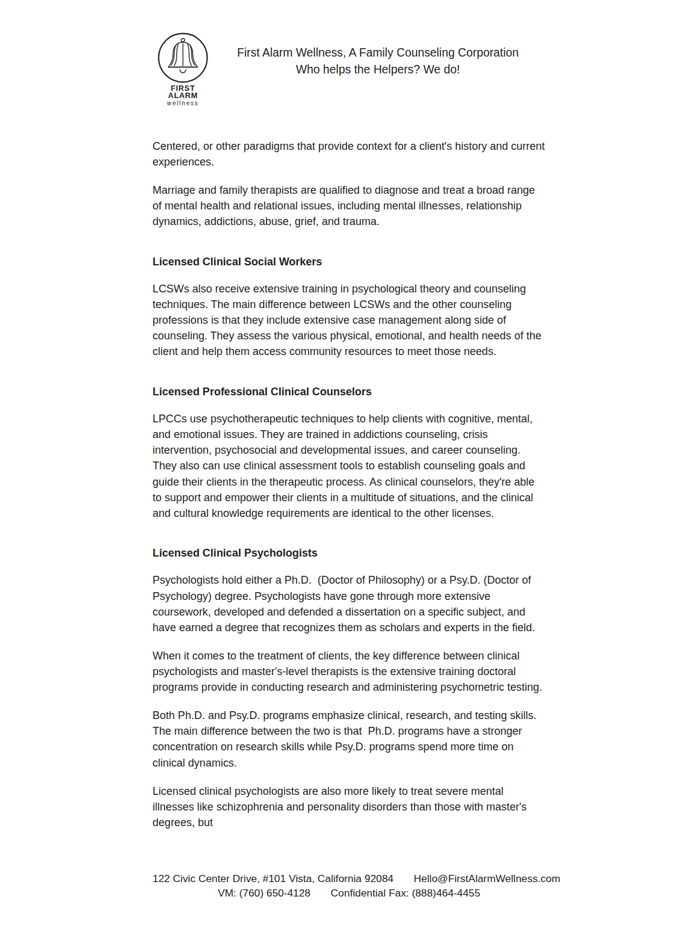FIRST ALARM
wellness
First Alarm Wellness, A Family Counseling Corporation
Who helps the Helpers? We do!
Centered, or other paradigms that provide context for a client's history and current experiences.
Marriage and family therapists are qualified to diagnose and treat a broad range of mental health and relational issues, including mental illnesses, relationship dynamics, addictions, abuse, grief, and trauma.
Licensed Clinical Social Workers
LCSWs also receive extensive training in psychological theory and counseling techniques. The main difference between LCSWs and the other counseling professions is that they include extensive case management along side of counseling. They assess the various physical, emotional, and health needs of the client and help them access community resources to meet those needs.
Licensed Professional Clinical Counselors
LPCCs use psychotherapeutic techniques to help clients with cognitive, mental, and emotional issues. They are trained in addictions counseling, crisis intervention, psychosocial and developmental issues, and career counseling. They also can use clinical assessment tools to establish counseling goals and guide their clients in the therapeutic process. As clinical counselors, they're able to support and empower their clients in a multitude of situations, and the clinical and cultural knowledge requirements are identical to the other licenses.
Licensed Clinical Psychologists
Psychologists hold either a Ph.D. (Doctor of Philosophy) or a Psy.D. (Doctor of Psychology) degree. Psychologists have gone through more extensive coursework, developed and defended a dissertation on a specific subject, and have earned a degree that recognizes them as scholars and experts in the field.
When it comes to the treatment of clients, the key difference between clinical psychologists and master's-level therapists is the extensive training doctoral programs provide in conducting research and administering psychometric testing.
Both Ph.D. and Psy.D. programs emphasize clinical, research, and testing skills. The main difference between the two is that Ph.D. programs have a stronger concentration on research skills while Psy.D. programs spend more time on clinical dynamics.
Licensed clinical psychologists are also more likely to treat severe mental illnesses like schizophrenia and personality disorders than those with master's degrees, but
122 Civic Center Drive, #101 Vista, California 92084 Hello@FirstAlarmWellness.com
VM: (760) 650-4128 Confidential Fax: (888)464-4455